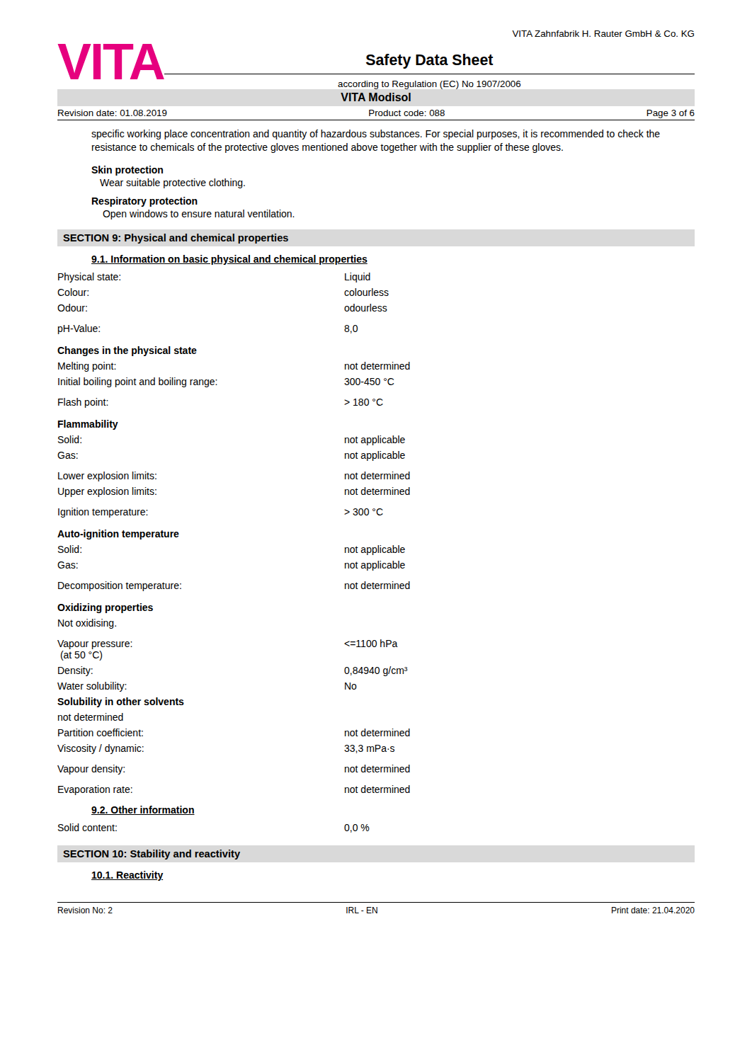VITA Zahnfabrik H. Rauter GmbH & Co. KG
VITA
Safety Data Sheet
according to Regulation (EC) No 1907/2006
VITA Modisol
Revision date: 01.08.2019 Product code: 088 Page 3 of 6
specific working place concentration and quantity of hazardous substances. For special purposes, it is recommended to check the resistance to chemicals of the protective gloves mentioned above together with the supplier of these gloves.
Skin protection
Wear suitable protective clothing.
Respiratory protection
Open windows to ensure natural ventilation.
SECTION 9: Physical and chemical properties
9.1. Information on basic physical and chemical properties
| Physical state: | Liquid |
| Colour: | colourless |
| Odour: | odourless |
| pH-Value: | 8,0 |
| Changes in the physical state | |
| Melting point: | not determined |
| Initial boiling point and boiling range: | 300-450 °C |
| Flash point: | > 180 °C |
| Flammability | |
| Solid: | not applicable |
| Gas: | not applicable |
| Lower explosion limits: | not determined |
| Upper explosion limits: | not determined |
| Ignition temperature: | > 300 °C |
| Auto-ignition temperature | |
| Solid: | not applicable |
| Gas: | not applicable |
| Decomposition temperature: | not determined |
| Oxidizing properties | |
| Not oxidising. | |
| Vapour pressure: (at 50 °C) | <=1100 hPa |
| Density: | 0,84940 g/cm³ |
| Water solubility: | No |
| Solubility in other solvents | |
| not determined | |
| Partition coefficient: | not determined |
| Viscosity / dynamic: | 33,3 mPa·s |
| Vapour density: | not determined |
| Evaporation rate: | not determined |
9.2. Other information
| Solid content: | 0,0 % |
SECTION 10: Stability and reactivity
10.1. Reactivity
Revision No: 2 IRL - EN Print date: 21.04.2020